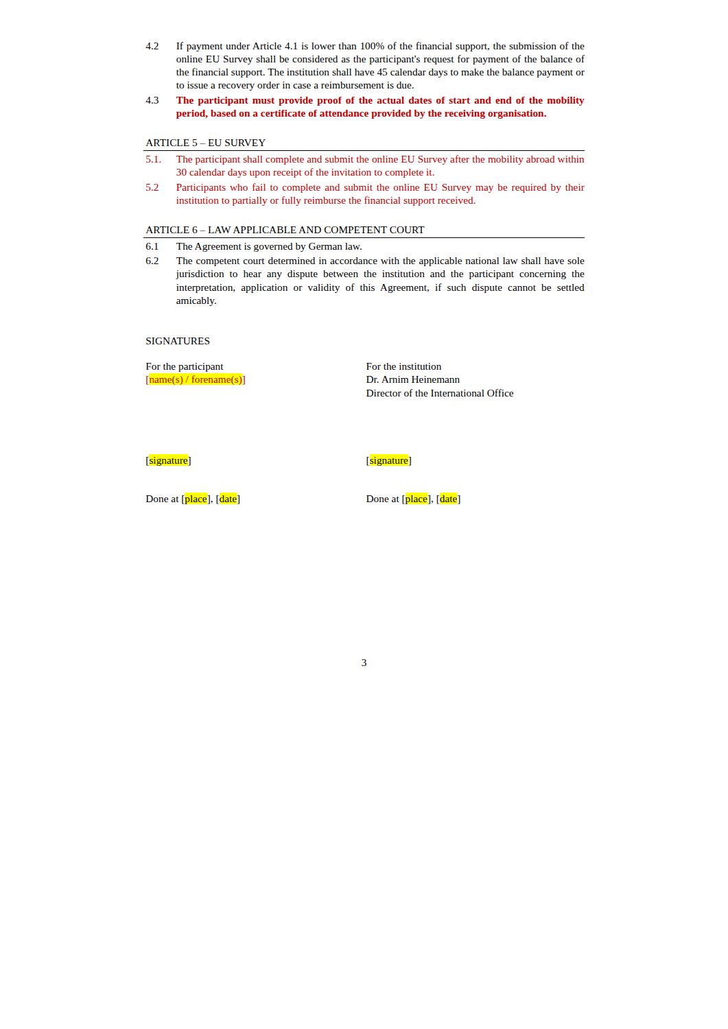4.2
If payment under Article 4.1 is lower than 100% of the financial support, the submission of the online EU Survey shall be considered as the participant's request for payment of the balance of the financial support. The institution shall have 45 calendar days to make the balance payment or to issue a recovery order in case a reimbursement is due.
4.3
The participant must provide proof of the actual dates of start and end of the mobility period, based on a certificate of attendance provided by the receiving organisation.
ARTICLE 5 – EU SURVEY
5.1.
The participant shall complete and submit the online EU Survey after the mobility abroad within 30 calendar days upon receipt of the invitation to complete it.
5.2
Participants who fail to complete and submit the online EU Survey may be required by their institution to partially or fully reimburse the financial support received.
ARTICLE 6 – LAW APPLICABLE AND COMPETENT COURT
6.1
The Agreement is governed by German law.
6.2
The competent court determined in accordance with the applicable national law shall have sole jurisdiction to hear any dispute between the institution and the participant concerning the interpretation, application or validity of this Agreement, if such dispute cannot be settled amicably.
SIGNATURES
| For the participant [ name(s) / forename(s) ] | For the institution Dr. Arnim Heinemann Director of the International Office |
| [ signature ] | [ signature ] |
| Done at [ place ], [ date ] | Done at [ place ], [ date ] |
3